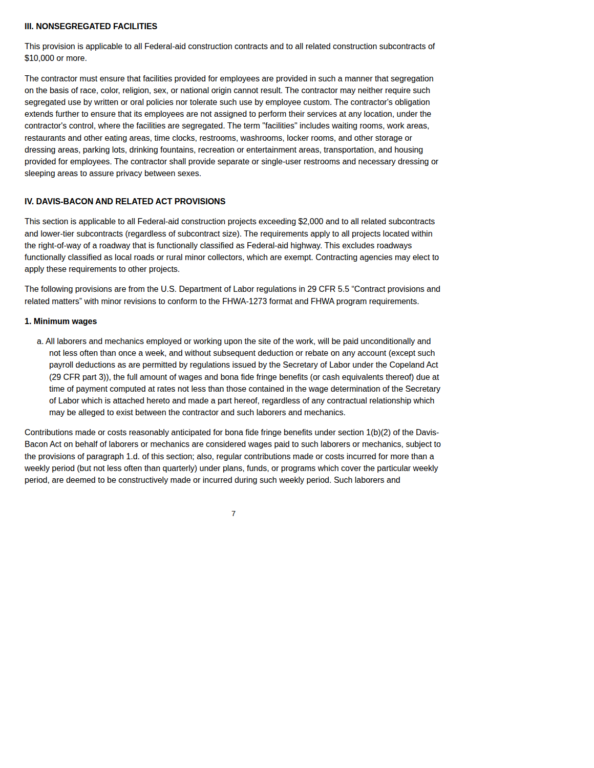III. NONSEGREGATED FACILITIES
This provision is applicable to all Federal-aid construction contracts and to all related construction subcontracts of $10,000 or more.
The contractor must ensure that facilities provided for employees are provided in such a manner that segregation on the basis of race, color, religion, sex, or national origin cannot result. The contractor may neither require such segregated use by written or oral policies nor tolerate such use by employee custom. The contractor's obligation extends further to ensure that its employees are not assigned to perform their services at any location, under the contractor's control, where the facilities are segregated. The term "facilities" includes waiting rooms, work areas, restaurants and other eating areas, time clocks, restrooms, washrooms, locker rooms, and other storage or dressing areas, parking lots, drinking fountains, recreation or entertainment areas, transportation, and housing provided for employees. The contractor shall provide separate or single-user restrooms and necessary dressing or sleeping areas to assure privacy between sexes.
IV. DAVIS-BACON AND RELATED ACT PROVISIONS
This section is applicable to all Federal-aid construction projects exceeding $2,000 and to all related subcontracts and lower-tier subcontracts (regardless of subcontract size). The requirements apply to all projects located within the right-of-way of a roadway that is functionally classified as Federal-aid highway. This excludes roadways functionally classified as local roads or rural minor collectors, which are exempt. Contracting agencies may elect to apply these requirements to other projects.
The following provisions are from the U.S. Department of Labor regulations in 29 CFR 5.5 “Contract provisions and related matters” with minor revisions to conform to the FHWA-1273 format and FHWA program requirements.
1. Minimum wages
a. All laborers and mechanics employed or working upon the site of the work, will be paid unconditionally and not less often than once a week, and without subsequent deduction or rebate on any account (except such payroll deductions as are permitted by regulations issued by the Secretary of Labor under the Copeland Act (29 CFR part 3)), the full amount of wages and bona fide fringe benefits (or cash equivalents thereof) due at time of payment computed at rates not less than those contained in the wage determination of the Secretary of Labor which is attached hereto and made a part hereof, regardless of any contractual relationship which may be alleged to exist between the contractor and such laborers and mechanics.
Contributions made or costs reasonably anticipated for bona fide fringe benefits under section 1(b)(2) of the Davis-Bacon Act on behalf of laborers or mechanics are considered wages paid to such laborers or mechanics, subject to the provisions of paragraph 1.d. of this section; also, regular contributions made or costs incurred for more than a weekly period (but not less often than quarterly) under plans, funds, or programs which cover the particular weekly period, are deemed to be constructively made or incurred during such weekly period. Such laborers and
7